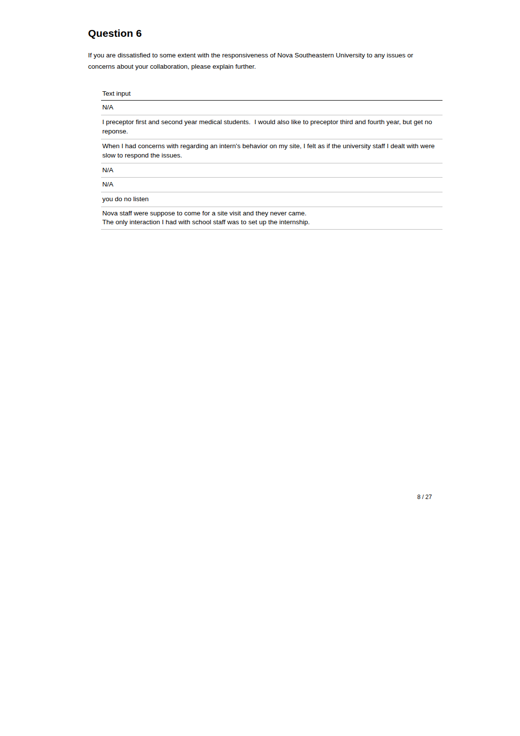Question 6
If you are dissatisfied to some extent with the responsiveness of Nova Southeastern University to any issues or concerns about your collaboration, please explain further.
| Text input |
| --- |
| N/A |
| I preceptor first and second year medical students. I would also like to preceptor third and fourth year, but get no reponse. |
| When I had concerns with regarding an intern's behavior on my site, I felt as if the university staff I dealt with were slow to respond the issues. |
| N/A |
| N/A |
| you do no listen |
| Nova staff were suppose to come for a site visit and they never came. The only interaction I had with school staff was to set up the internship. |
8 / 27